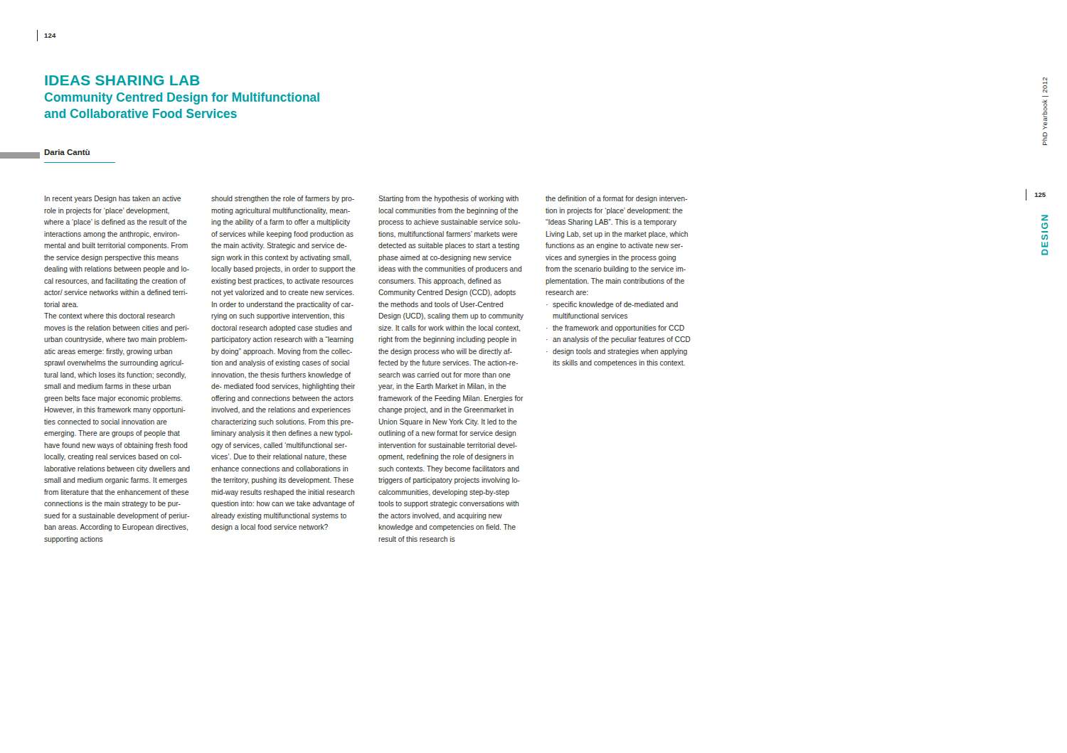124
125
PhD Yearbook | 2012
DESIGN
IDEAS SHARING LAB
Community Centred Design for Multifunctional
and Collaborative Food Services
Daria Cantù
In recent years Design has taken an active role in projects for ‘place’ development, where a ‘place’ is defined as the result of the interactions among the anthropic, environmental and built territorial components. From the service design perspective this means dealing with relations between people and local resources, and facilitating the creation of actor/ service networks within a defined territorial area.
The context where this doctoral research moves is the relation between cities and periurban countryside, where two main problematic areas emerge: firstly, growing urban sprawl overwhelms the surrounding agricultural land, which loses its function; secondly, small and medium farms in these urban green belts face major economic problems. However, in this framework many opportunities connected to social innovation are emerging. There are groups of people that have found new ways of obtaining fresh food locally, creating real services based on collaborative relations between city dwellers and small and medium organic farms. It emerges from literature that the enhancement of these connections is the main strategy to be pursued for a sustainable development of periurban areas. According to European directives, supporting actions
should strengthen the role of farmers by promoting agricultural multifunctionality, meaning the ability of a farm to offer a multiplicity of services while keeping food production as the main activity. Strategic and service design work in this context by activating small, locally based projects, in order to support the existing best practices, to activate resources not yet valorized and to create new services. In order to understand the practicality of carrying on such supportive intervention, this doctoral research adopted case studies and participatory action research with a “learning by doing” approach. Moving from the collection and analysis of existing cases of social innovation, the thesis furthers knowledge of de- mediated food services, highlighting their offering and connections between the actors involved, and the relations and experiences characterizing such solutions. From this preliminary analysis it then defines a new typology of services, called ‘multifunctional services’. Due to their relational nature, these enhance connections and collaborations in the territory, pushing its development. These mid-way results reshaped the initial research question into: how can we take advantage of already existing multifunctional systems to design a local food service network?
Starting from the hypothesis of working with local communities from the beginning of the process to achieve sustainable service solutions, multifunctional farmers’ markets were detected as suitable places to start a testing phase aimed at co-designing new service ideas with the communities of producers and consumers. This approach, defined as Community Centred Design (CCD), adopts the methods and tools of User-Centred Design (UCD), scaling them up to community size. It calls for work within the local context, right from the beginning including people in the design process who will be directly affected by the future services. The action-research was carried out for more than one year, in the Earth Market in Milan, in the framework of the Feeding Milan. Energies for change project, and in the Greenmarket in Union Square in New York City. It led to the outlining of a new format for service design intervention for sustainable territorial development, redefining the role of designers in such contexts. They become facilitators and triggers of participatory projects involving localcommunities, developing step-by-step tools to support strategic conversations with the actors involved, and acquiring new knowledge and competencies on field. The result of this research is
the definition of a format for design intervention in projects for ‘place’ development: the “Ideas Sharing LAB”. This is a temporary Living Lab, set up in the market place, which functions as an engine to activate new services and synergies in the process going from the scenario building to the service implementation. The main contributions of the research are:
specific knowledge of de-mediated and multifunctional services
the framework and opportunities for CCD
an analysis of the peculiar features of CCD
design tools and strategies when applying its skills and competences in this context.